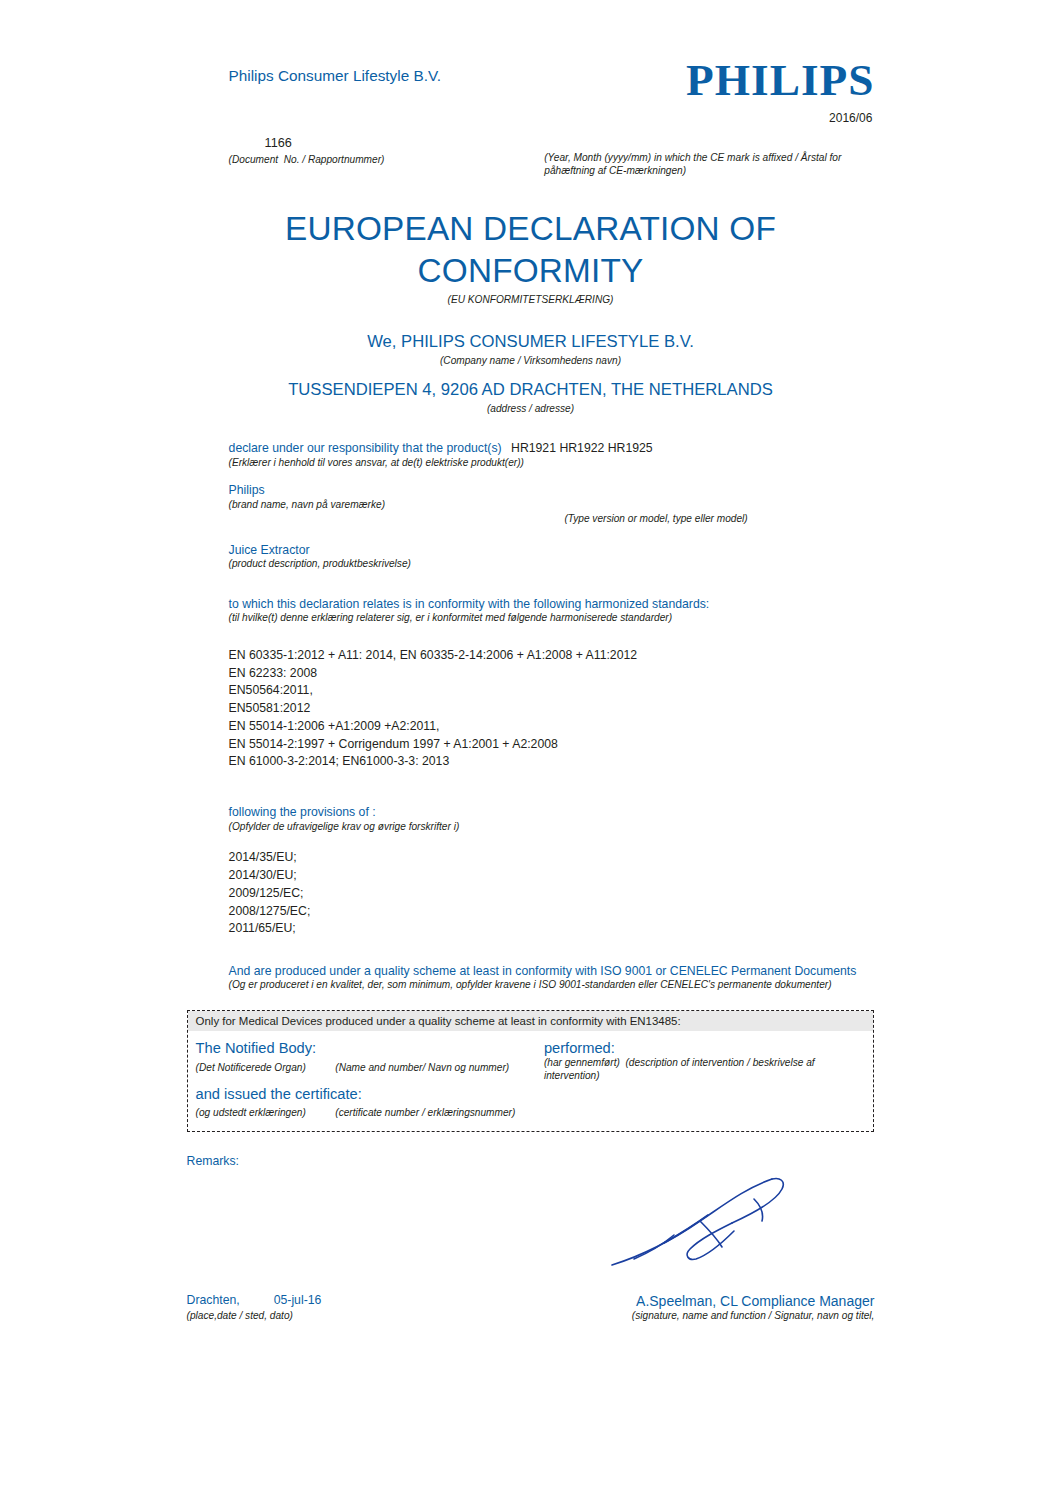Philips Consumer Lifestyle B.V.
PHILIPS
2016/06
1166
(Document No. / Rapportnummer)
(Year, Month (yyyy/mm) in which the CE mark is affixed / Årstal for påhæftning af CE-mærkningen)
EUROPEAN DECLARATION OF CONFORMITY
(EU KONFORMITETSERKLÆRING)
We, PHILIPS CONSUMER LIFESTYLE B.V.
(Company name / Virksomhedens navn)
TUSSENDIEPEN 4, 9206 AD DRACHTEN, THE NETHERLANDS
(address / adresse)
declare under our responsibility that the product(s)
HR1921 HR1922 HR1925
(Erklærer i henhold til vores ansvar, at de(t) elektriske produkt(er))
Philips
(brand name, navn på varemærke)
(Type version or model, type eller model)
Juice Extractor
(product description, produktbeskrivelse)
to which this declaration relates is in conformity with the following harmonized standards:
(til hvilke(t) denne erklæring relaterer sig, er i konformitet med følgende harmoniserede standarder)
EN 60335-1:2012 + A11: 2014, EN 60335-2-14:2006 + A1:2008 + A11:2012
EN 62233: 2008
EN50564:2011,
EN50581:2012
EN 55014-1:2006 +A1:2009 +A2:2011,
EN 55014-2:1997 + Corrigendum 1997 + A1:2001 + A2:2008
EN 61000-3-2:2014; EN61000-3-3: 2013
following the provisions of :
(Opfylder de ufravigelige krav og øvrige forskrifter i)
2014/35/EU;
2014/30/EU;
2009/125/EC;
2008/1275/EC;
2011/65/EU;
And are produced under a quality scheme at least in conformity with ISO 9001 or CENELEC Permanent Documents
(Og er produceret i en kvalitet, der, som minimum, opfylder kravene i ISO 9001-standarden eller CENELEC's permanente dokumenter)
Only for Medical Devices produced under a quality scheme at least in conformity with EN13485:
The Notified Body:
performed:
(Det Notificerede Organ) (Name and number/ Navn og nummer)
(har gennemført) (description of intervention / beskrivelse af intervention)
and issued the certificate:
(og udstedt erklæringen) (certificate number / erklæringsnummer)
Remarks:
Drachten,05-jul-16
A.Speelman, CL Compliance Manager
(place,date / sted, dato)
(signature, name and function / Signatur, navn og titel,